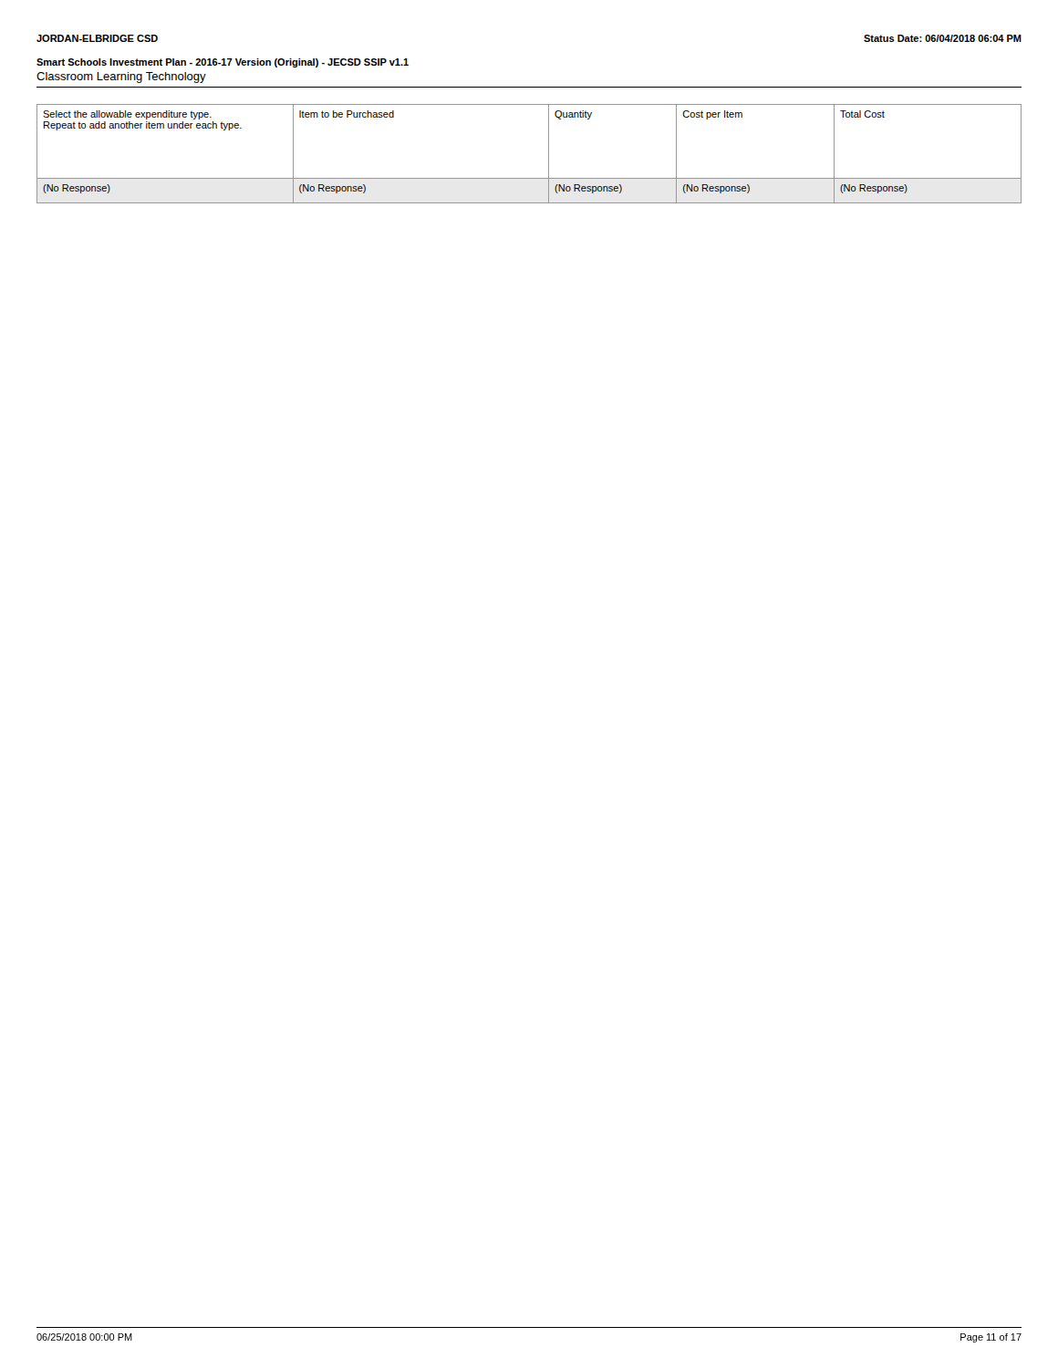JORDAN-ELBRIDGE CSD Status Date: 06/04/2018 06:04 PM
Smart Schools Investment Plan - 2016-17 Version (Original) - JECSD SSIP v1.1
Classroom Learning Technology
| Select the allowable expenditure type. Repeat to add another item under each type. | Item to be Purchased | Quantity | Cost per Item | Total Cost |
| --- | --- | --- | --- | --- |
| (No Response) | (No Response) | (No Response) | (No Response) | (No Response) |
06/25/2018 00:00 PM Page 11 of 17